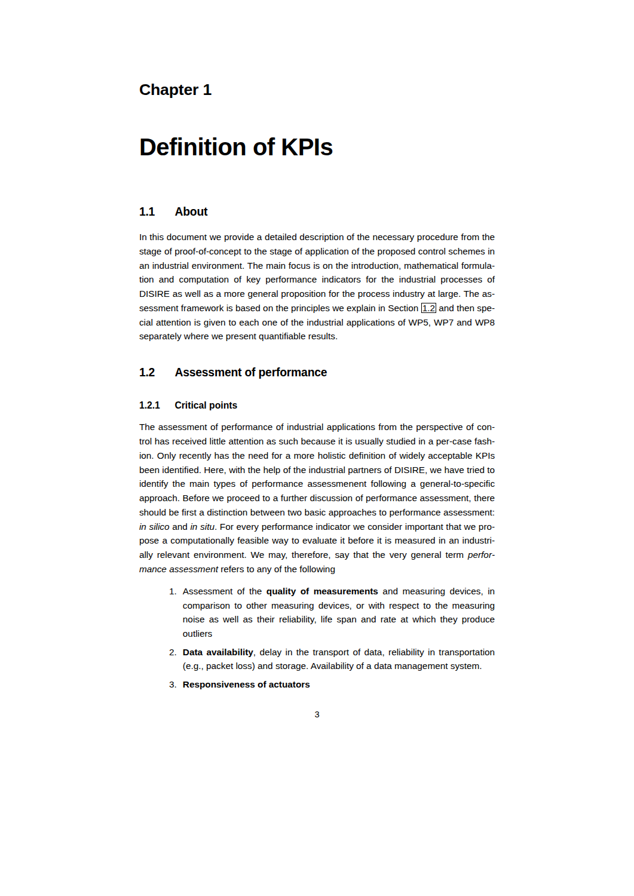Chapter 1
Definition of KPIs
1.1 About
In this document we provide a detailed description of the necessary procedure from the stage of proof-of-concept to the stage of application of the proposed control schemes in an industrial environment. The main focus is on the introduction, mathematical formulation and computation of key performance indicators for the industrial processes of DISIRE as well as a more general proposition for the process industry at large. The assessment framework is based on the principles we explain in Section 1.2 and then special attention is given to each one of the industrial applications of WP5, WP7 and WP8 separately where we present quantifiable results.
1.2 Assessment of performance
1.2.1 Critical points
The assessment of performance of industrial applications from the perspective of control has received little attention as such because it is usually studied in a per-case fashion. Only recently has the need for a more holistic definition of widely acceptable KPIs been identified. Here, with the help of the industrial partners of DISIRE, we have tried to identify the main types of performance assessmenent following a general-to-specific approach. Before we proceed to a further discussion of performance assessment, there should be first a distinction between two basic approaches to performance assessment: in silico and in situ. For every performance indicator we consider important that we propose a computationally feasible way to evaluate it before it is measured in an industrially relevant environment. We may, therefore, say that the very general term performance assessment refers to any of the following
Assessment of the quality of measurements and measuring devices, in comparison to other measuring devices, or with respect to the measuring noise as well as their reliability, life span and rate at which they produce outliers
Data availability, delay in the transport of data, reliability in transportation (e.g., packet loss) and storage. Availability of a data management system.
Responsiveness of actuators
3